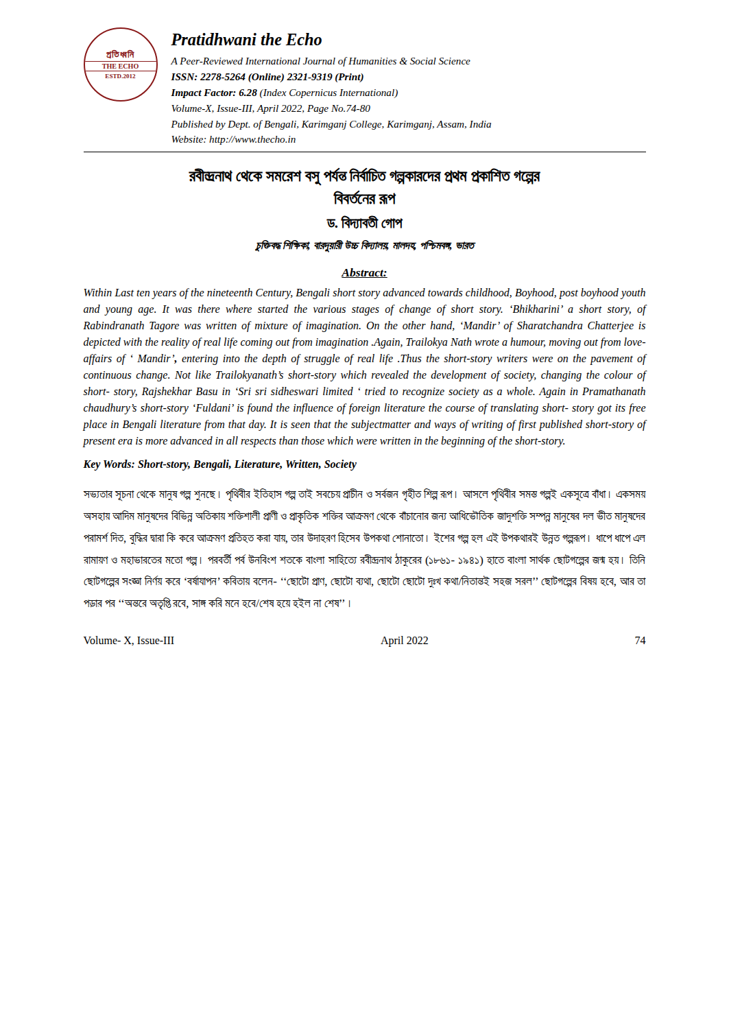প্রতিধ্বনি
THE ECHO
ESTD.2012
Pratidhwani the Echo
A Peer-Reviewed International Journal of Humanities & Social Science
ISSN: 2278-5264 (Online) 2321-9319 (Print)
Impact Factor: 6.28 (Index Copernicus International)
Volume-X, Issue-III, April 2022, Page No.74-80
Published by Dept. of Bengali, Karimganj College, Karimganj, Assam, India
Website: http://www.thecho.in
রবীন্দ্রনাথ থেকে সমরেশ বসু পর্যন্ত নির্বাচিত গল্পকারদের প্রথম প্রকাশিত গল্পের
বিবর্তনের রূপ
ড. বিদ্যাবতী গোপ
চুক্তিবদ্ধ শিক্ষিকা, বারদুয়ারী উচ্চ বিদ্যালয়, মালদহ, পশ্চিমবঙ্গ, ভারত
Abstract:
Within Last ten years of the nineteenth Century, Bengali short story advanced towards childhood, Boyhood, post boyhood youth and young age. It was there where started the various stages of change of short story. ‘Bhikharini’ a short story, of Rabindranath Tagore was written of mixture of imagination. On the other hand, ‘Mandir’ of Sharatchandra Chatterjee is depicted with the reality of real life coming out from imagination .Again, Trailokya Nath wrote a humour, moving out from love-affairs of ‘ Mandir’, entering into the depth of struggle of real life .Thus the short-story writers were on the pavement of continuous change. Not like Trailokyanath’s short-story which revealed the development of society, changing the colour of short- story, Rajshekhar Basu in ‘Sri sri sidheswari limited ‘ tried to recognize society as a whole. Again in Pramathanath chaudhury’s short-story ‘Fuldani’ is found the influence of foreign literature the course of translating short- story got its free place in Bengali literature from that day. It is seen that the subjectmatter and ways of writing of first published short-story of present era is more advanced in all respects than those which were written in the beginning of the short-story.
Key Words: Short-story, Bengali, Literature, Written, Society
সভ্যতার সূচনা থেকে মানুষ গল্প শুনছে। পৃথিবীর ইতিহাস গল্প তাই সবচেয় প্রাচীন ও সর্বজন গৃহীত শিল্প রূপ। আসলে পৃথিবীর সমস্ত গল্পই একসূত্রে বাঁধা। একসময় অসহায় আদিম মানুষদের বিভিন্ন অতিকায় শক্তিশালী প্রাণী ও প্রাকৃতিক শক্তির আক্রমণ থেকে বাঁচানোর জন্য আধিভৌতিক জাদুশক্তি সম্পন্ন মানুষের দল ভীত মানুষদের পরামর্শ দিত, বুদ্ধির দ্বারা কি করে আক্রমণ প্রতিহত করা যায়, তার উদাহরণ হিসেব উপকথা শোনাতো। ইশের গল্প হল এই উপকথারই উন্নত গল্পরূপ। ধাপে ধাপে এল রামায়ণ ও মহাভারতের মতো গল্প। পরবর্তী পর্ব উনবিংশ শতকে বাংলা সাহিত্যে রবীন্দ্রনাথ ঠাকুরের (১৮৬১- ১৯৪১) হাতে বাংলা সার্থক ছোটগল্পের জন্ম হয়। তিনি ছোটগল্পের সংজ্ঞা নির্ণয় করে ‘বর্ষাযাপন’ কবিতায় বলেন- ‘‘ছোটো প্রাণ, ছোটো ব্যথা, ছোটো ছোটো দুঃখ কথা/নিতান্তই সহজ সরল’’ ছোটগল্পের বিষয় হবে, আর তা পড়ার পর ‘‘অন্তরে অতৃপ্তি রবে, সাঙ্গ করি মনে হবে/শেষ হয়ে হইল না শেষ’’।
Volume- X, Issue-III
April 2022
74